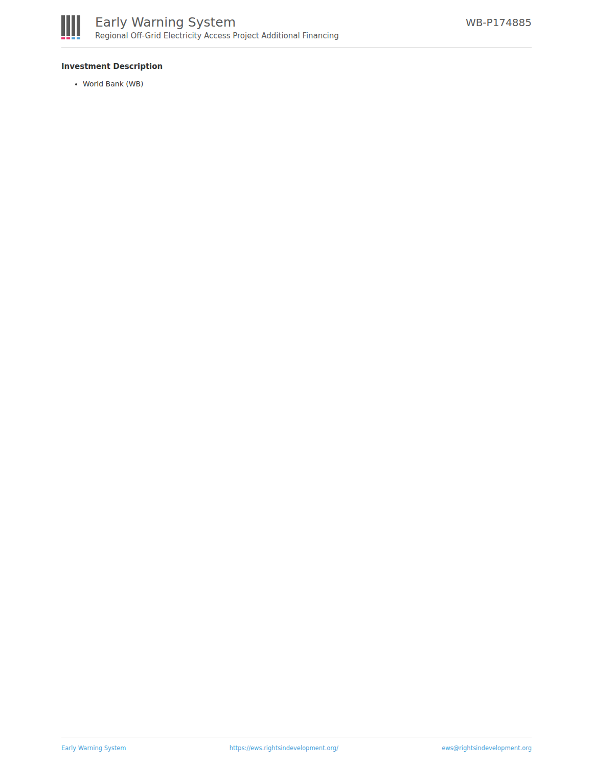Early Warning System
Regional Off-Grid Electricity Access Project Additional Financing
WB-P174885
Investment Description
World Bank (WB)
Early Warning System
https://ews.rightsindevelopment.org/
ews@rightsindevelopment.org